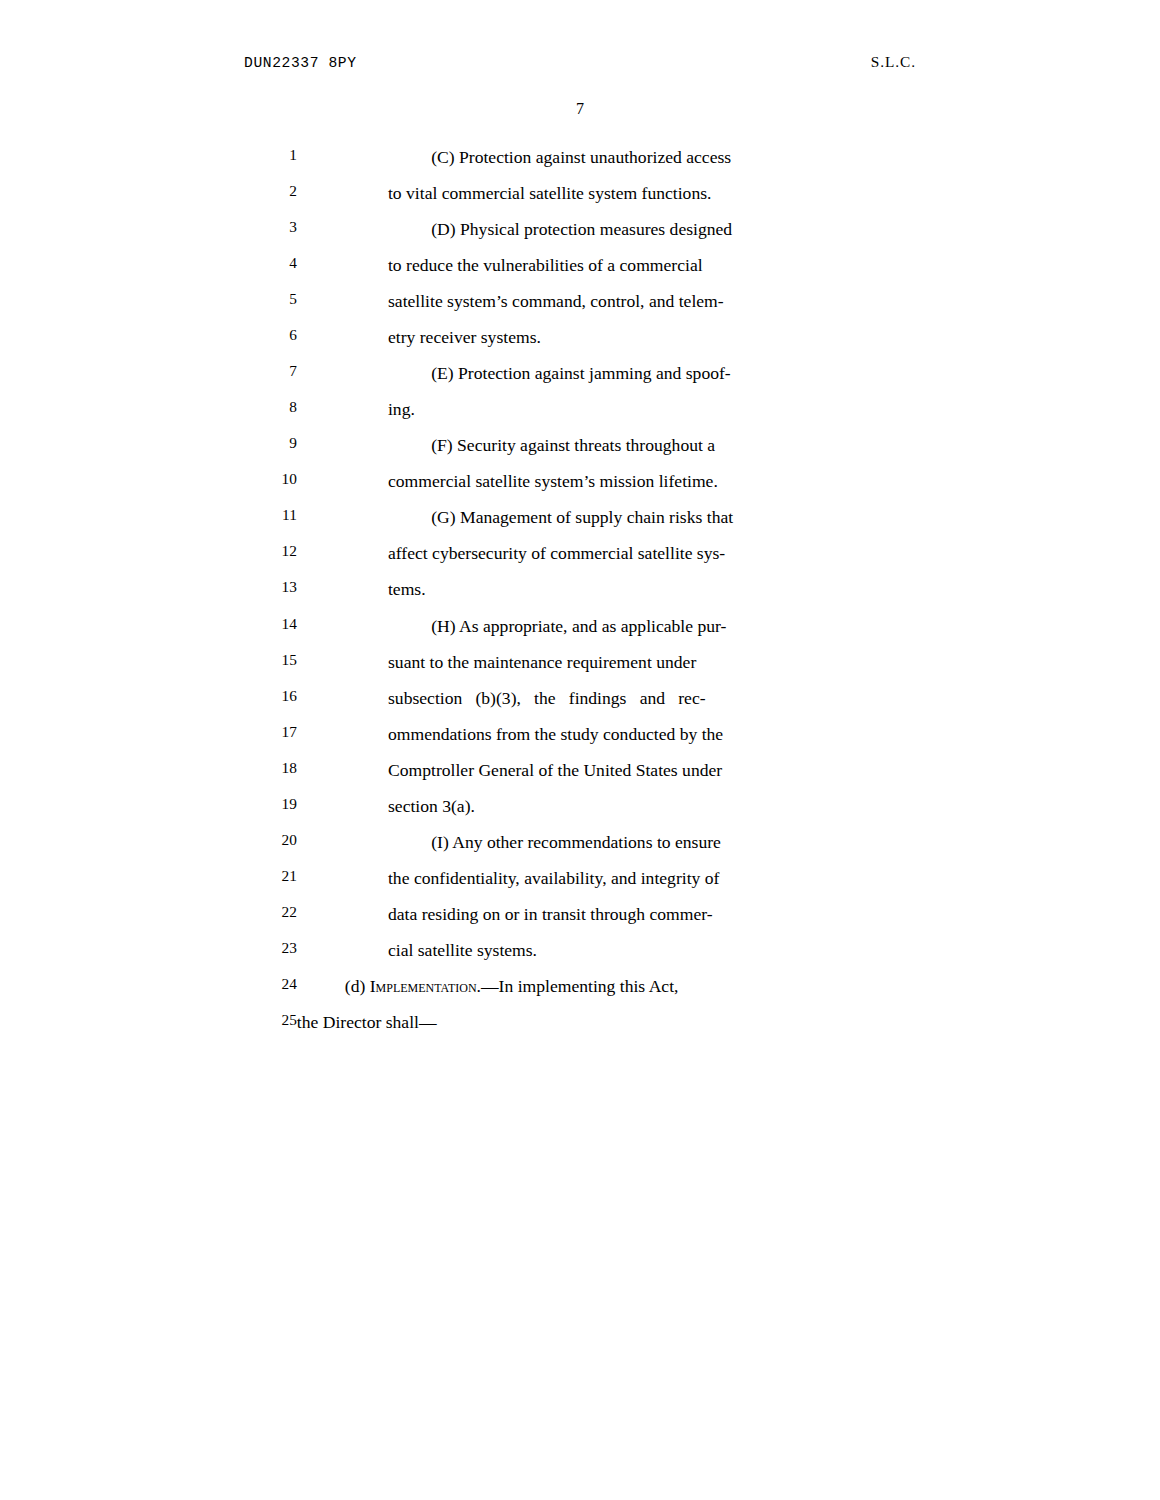DUN22337 8PY S.L.C.
7
| 1 | (C) Protection against unauthorized access |
| 2 | to vital commercial satellite system functions. |
| 3 | (D) Physical protection measures designed |
| 4 | to reduce the vulnerabilities of a commercial |
| 5 | satellite system’s command, control, and telem- |
| 6 | etry receiver systems. |
| 7 | (E) Protection against jamming and spoof- |
| 8 | ing. |
| 9 | (F) Security against threats throughout a |
| 10 | commercial satellite system’s mission lifetime. |
| 11 | (G) Management of supply chain risks that |
| 12 | affect cybersecurity of commercial satellite sys- |
| 13 | tems. |
| 14 | (H) As appropriate, and as applicable pur- |
| 15 | suant to the maintenance requirement under |
| 16 | subsection (b)(3), the findings and rec- |
| 17 | ommendations from the study conducted by the |
| 18 | Comptroller General of the United States under |
| 19 | section 3(a). |
| 20 | (I) Any other recommendations to ensure |
| 21 | the confidentiality, availability, and integrity of |
| 22 | data residing on or in transit through commer- |
| 23 | cial satellite systems. |
| 24 | (d) Implementation. —In implementing this Act, |
| 25 | the Director shall— |